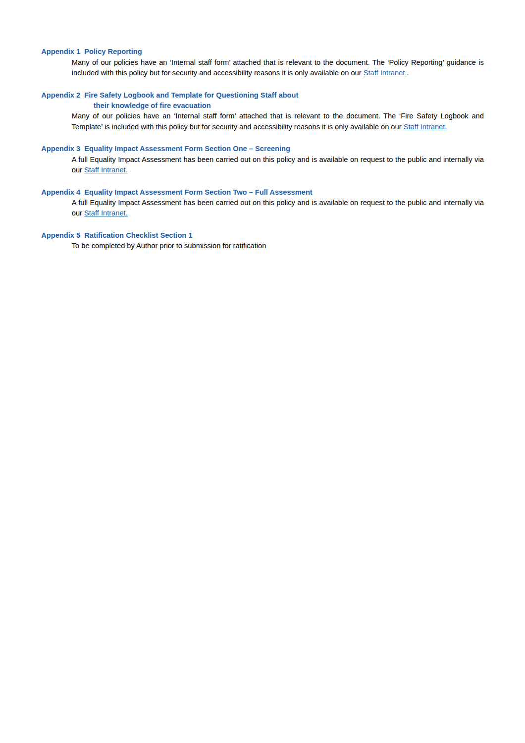Appendix 1 Policy Reporting
Many of our policies have an ‘Internal staff form’ attached that is relevant to the document. The ‘Policy Reporting’ guidance is included with this policy but for security and accessibility reasons it is only available on our Staff Intranet..
Appendix 2 Fire Safety Logbook and Template for Questioning Staff abouttheir knowledge of fire evacuation
Many of our policies have an ‘Internal staff form’ attached that is relevant to the document. The ‘Fire Safety Logbook and Template’ is included with this policy but for security and accessibility reasons it is only available on our Staff Intranet.
Appendix 3 Equality Impact Assessment Form Section One – Screening
A full Equality Impact Assessment has been carried out on this policy and is available on request to the public and internally via our Staff Intranet.
Appendix 4 Equality Impact Assessment Form Section Two – Full Assessment
A full Equality Impact Assessment has been carried out on this policy and is available on request to the public and internally via our Staff Intranet.
Appendix 5 Ratification Checklist Section 1
To be completed by Author prior to submission for ratification